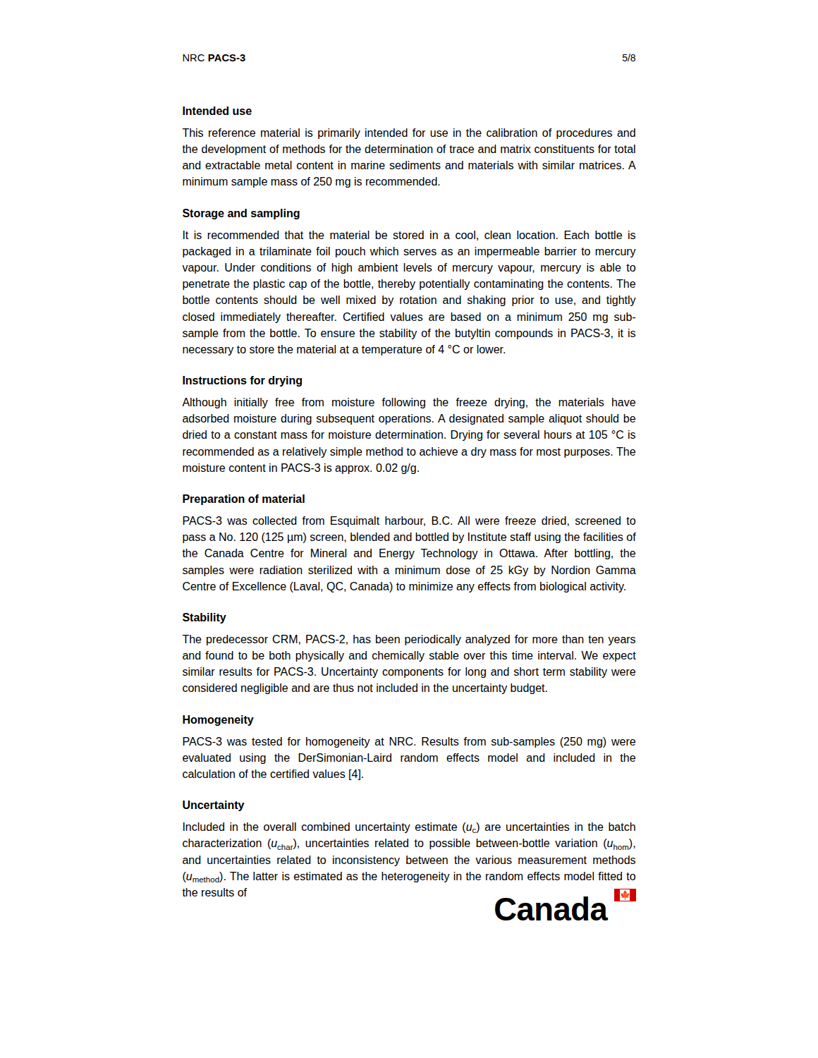NRC PACS-3
5/8
Intended use
This reference material is primarily intended for use in the calibration of procedures and the development of methods for the determination of trace and matrix constituents for total and extractable metal content in marine sediments and materials with similar matrices. A minimum sample mass of 250 mg is recommended.
Storage and sampling
It is recommended that the material be stored in a cool, clean location. Each bottle is packaged in a trilaminate foil pouch which serves as an impermeable barrier to mercury vapour. Under conditions of high ambient levels of mercury vapour, mercury is able to penetrate the plastic cap of the bottle, thereby potentially contaminating the contents. The bottle contents should be well mixed by rotation and shaking prior to use, and tightly closed immediately thereafter. Certified values are based on a minimum 250 mg sub-sample from the bottle. To ensure the stability of the butyltin compounds in PACS-3, it is necessary to store the material at a temperature of 4 °C or lower.
Instructions for drying
Although initially free from moisture following the freeze drying, the materials have adsorbed moisture during subsequent operations. A designated sample aliquot should be dried to a constant mass for moisture determination. Drying for several hours at 105 °C is recommended as a relatively simple method to achieve a dry mass for most purposes. The moisture content in PACS-3 is approx. 0.02 g/g.
Preparation of material
PACS-3 was collected from Esquimalt harbour, B.C. All were freeze dried, screened to pass a No. 120 (125 µm) screen, blended and bottled by Institute staff using the facilities of the Canada Centre for Mineral and Energy Technology in Ottawa. After bottling, the samples were radiation sterilized with a minimum dose of 25 kGy by Nordion Gamma Centre of Excellence (Laval, QC, Canada) to minimize any effects from biological activity.
Stability
The predecessor CRM, PACS-2, has been periodically analyzed for more than ten years and found to be both physically and chemically stable over this time interval. We expect similar results for PACS-3. Uncertainty components for long and short term stability were considered negligible and are thus not included in the uncertainty budget.
Homogeneity
PACS-3 was tested for homogeneity at NRC. Results from sub-samples (250 mg) were evaluated using the DerSimonian-Laird random effects model and included in the calculation of the certified values [4].
Uncertainty
Included in the overall combined uncertainty estimate (uc) are uncertainties in the batch characterization (uchar), uncertainties related to possible between-bottle variation (uhom), and uncertainties related to inconsistency between the various measurement methods (umethod). The latter is estimated as the heterogeneity in the random effects model fitted to the results of
Canada🍁